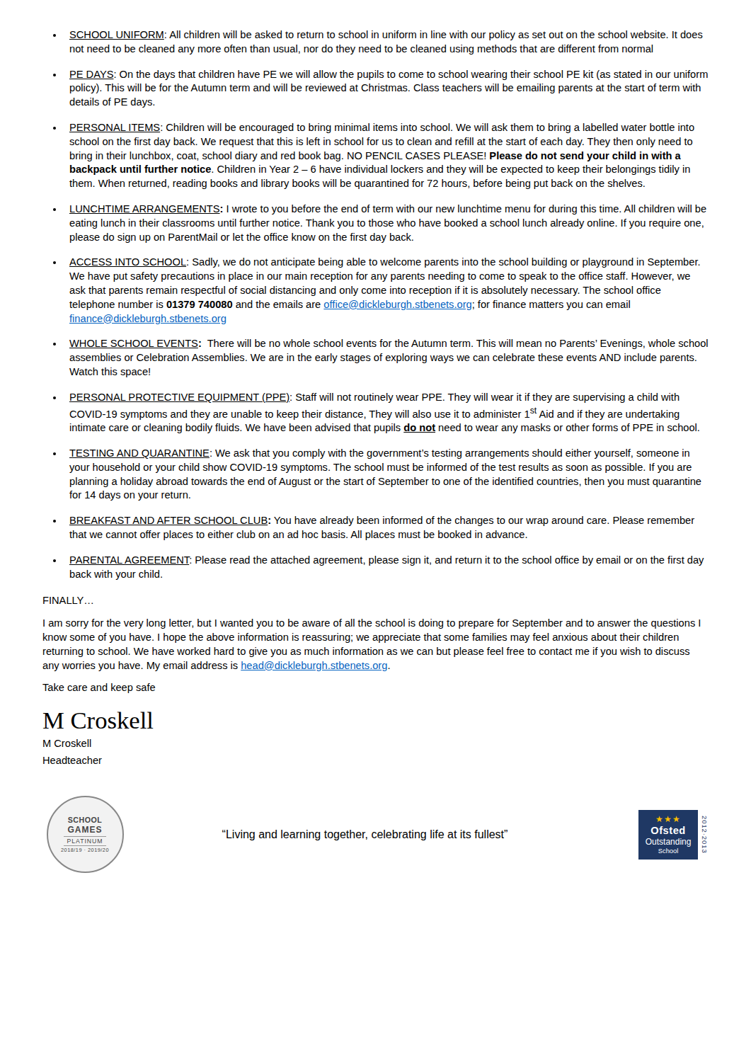SCHOOL UNIFORM: All children will be asked to return to school in uniform in line with our policy as set out on the school website. It does not need to be cleaned any more often than usual, nor do they need to be cleaned using methods that are different from normal
PE DAYS: On the days that children have PE we will allow the pupils to come to school wearing their school PE kit (as stated in our uniform policy). This will be for the Autumn term and will be reviewed at Christmas. Class teachers will be emailing parents at the start of term with details of PE days.
PERSONAL ITEMS: Children will be encouraged to bring minimal items into school. We will ask them to bring a labelled water bottle into school on the first day back. We request that this is left in school for us to clean and refill at the start of each day. They then only need to bring in their lunchbox, coat, school diary and red book bag. NO PENCIL CASES PLEASE! Please do not send your child in with a backpack until further notice. Children in Year 2 – 6 have individual lockers and they will be expected to keep their belongings tidily in them. When returned, reading books and library books will be quarantined for 72 hours, before being put back on the shelves.
LUNCHTIME ARRANGEMENTS: I wrote to you before the end of term with our new lunchtime menu for during this time. All children will be eating lunch in their classrooms until further notice. Thank you to those who have booked a school lunch already online. If you require one, please do sign up on ParentMail or let the office know on the first day back.
ACCESS INTO SCHOOL: Sadly, we do not anticipate being able to welcome parents into the school building or playground in September. We have put safety precautions in place in our main reception for any parents needing to come to speak to the office staff. However, we ask that parents remain respectful of social distancing and only come into reception if it is absolutely necessary. The school office telephone number is 01379 740080 and the emails are office@dickleburgh.stbenets.org; for finance matters you can email finance@dickleburgh.stbenets.org
WHOLE SCHOOL EVENTS: There will be no whole school events for the Autumn term. This will mean no Parents’ Evenings, whole school assemblies or Celebration Assemblies. We are in the early stages of exploring ways we can celebrate these events AND include parents. Watch this space!
PERSONAL PROTECTIVE EQUIPMENT (PPE): Staff will not routinely wear PPE. They will wear it if they are supervising a child with COVID-19 symptoms and they are unable to keep their distance, They will also use it to administer 1st Aid and if they are undertaking intimate care or cleaning bodily fluids. We have been advised that pupils do not need to wear any masks or other forms of PPE in school.
TESTING AND QUARANTINE: We ask that you comply with the government’s testing arrangements should either yourself, someone in your household or your child show COVID-19 symptoms. The school must be informed of the test results as soon as possible. If you are planning a holiday abroad towards the end of August or the start of September to one of the identified countries, then you must quarantine for 14 days on your return.
BREAKFAST AND AFTER SCHOOL CLUB: You have already been informed of the changes to our wrap around care. Please remember that we cannot offer places to either club on an ad hoc basis. All places must be booked in advance.
PARENTAL AGREEMENT: Please read the attached agreement, please sign it, and return it to the school office by email or on the first day back with your child.
FINALLY…
I am sorry for the very long letter, but I wanted you to be aware of all the school is doing to prepare for September and to answer the questions I know some of you have. I hope the above information is reassuring; we appreciate that some families may feel anxious about their children returning to school. We have worked hard to give you as much information as we can but please feel free to contact me if you wish to discuss any worries you have. My email address is head@dickleburgh.stbenets.org.
Take care and keep safe
M Croskell
M Croskell
Headteacher
SCHOOL
GAMES
PLATINUM
2018/19 · 2019/20
“Living and learning together, celebrating life at its fullest”
★★★
Ofsted
Outstanding
School
2012·2013